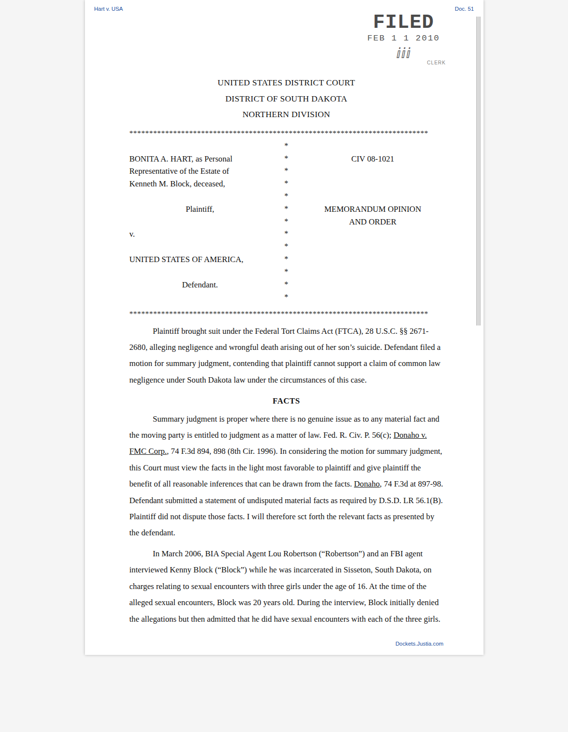Hart v. USA Doc. 51
FILED
FEB 1 1 2010
ⅈⅈⅈ CLERK
UNITED STATES DISTRICT COURT
DISTRICT OF SOUTH DAKOTA
NORTHERN DIVISION
***************************************************************************
| | * | |
| BONITA A. HART, as Personal | * | CIV 08-1021 |
| Representative of the Estate of | * | |
| Kenneth M. Block, deceased, | * | |
| | * | |
| Plaintiff, | * | MEMORANDUM OPINION |
| | * | AND ORDER |
| v. | * | |
| | * | |
| UNITED STATES OF AMERICA, | * | |
| | * | |
| Defendant. | * | |
| | * | |
***************************************************************************
Plaintiff brought suit under the Federal Tort Claims Act (FTCA), 28 U.S.C. §§ 2671-2680, alleging negligence and wrongful death arising out of her son’s suicide. Defendant filed a motion for summary judgment, contending that plaintiff cannot support a claim of common law negligence under South Dakota law under the circumstances of this case.
FACTS
Summary judgment is proper where there is no genuine issue as to any material fact and the moving party is entitled to judgment as a matter of law. Fed. R. Civ. P. 56(c); Donaho v. FMC Corp., 74 F.3d 894, 898 (8th Cir. 1996). In considering the motion for summary judgment, this Court must view the facts in the light most favorable to plaintiff and give plaintiff the benefit of all reasonable inferences that can be drawn from the facts. Donaho, 74 F.3d at 897-98. Defendant submitted a statement of undisputed material facts as required by D.S.D. LR 56.1(B). Plaintiff did not dispute those facts. I will therefore sct forth the relevant facts as presented by the defendant.
In March 2006, BIA Special Agent Lou Robertson (“Robertson”) and an FBI agent interviewed Kenny Block (“Block”) while he was incarcerated in Sisseton, South Dakota, on charges relating to sexual encounters with three girls under the age of 16. At the time of the alleged sexual encounters, Block was 20 years old. During the interview, Block initially denied the allegations but then admitted that he did have sexual encounters with each of the three girls.
Dockets.Justia.com